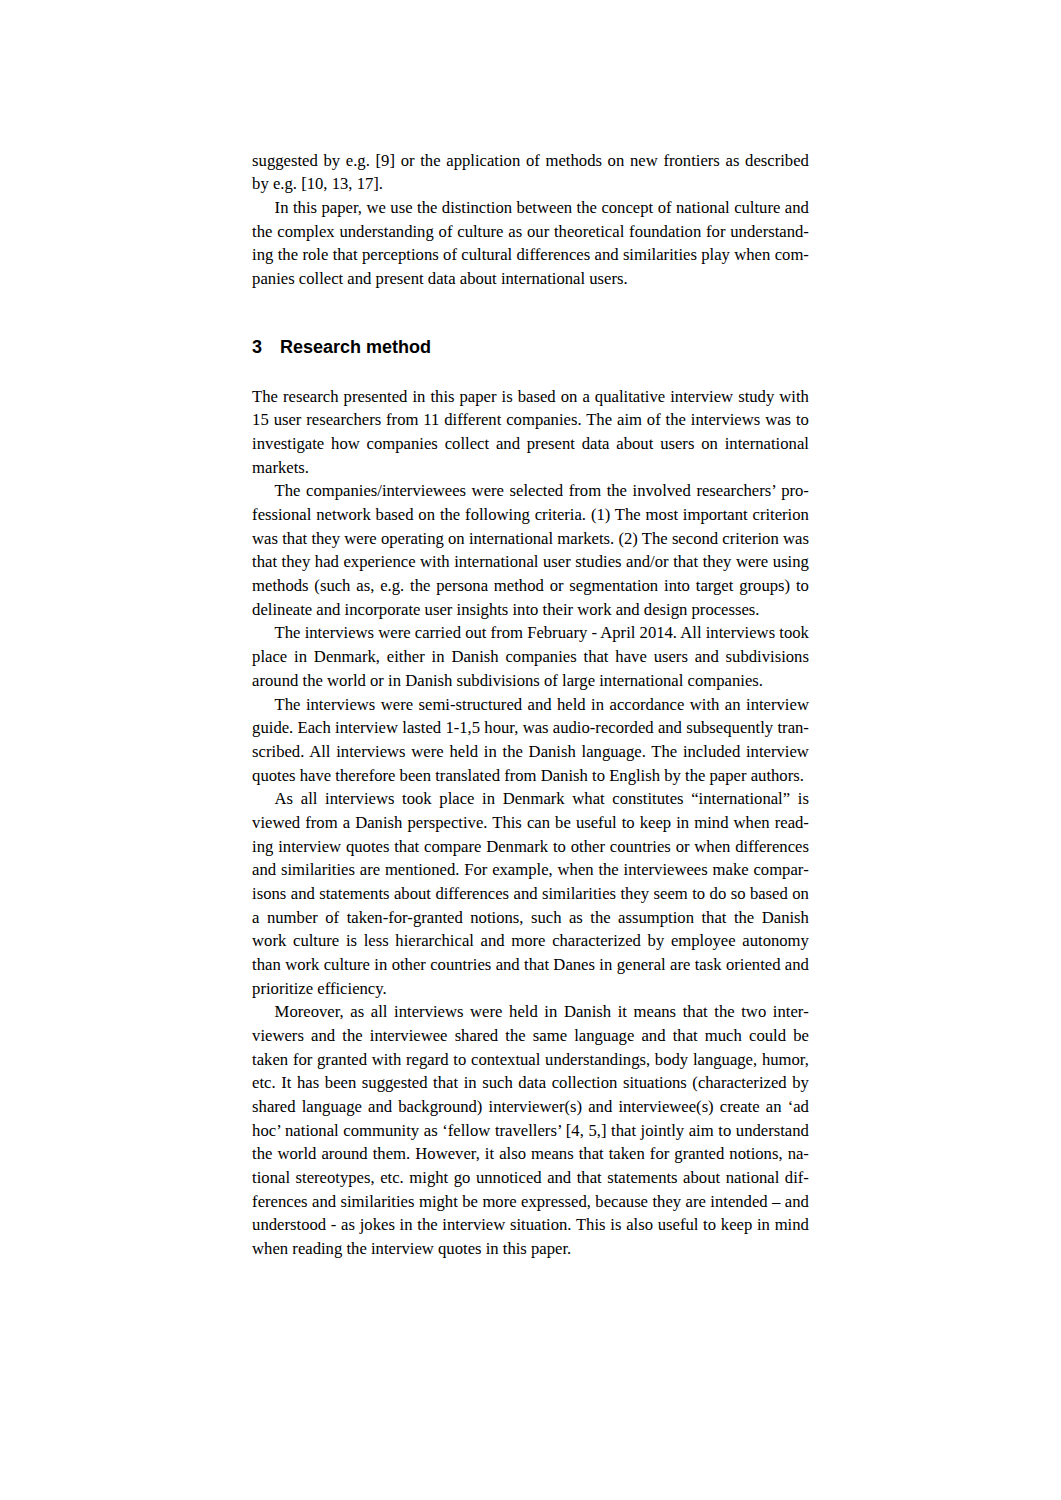suggested by e.g. [9] or the application of methods on new frontiers as described by e.g. [10, 13, 17].
In this paper, we use the distinction between the concept of national culture and the complex understanding of culture as our theoretical foundation for understanding the role that perceptions of cultural differences and similarities play when companies collect and present data about international users.
3 Research method
The research presented in this paper is based on a qualitative interview study with 15 user researchers from 11 different companies. The aim of the interviews was to investigate how companies collect and present data about users on international markets.
The companies/interviewees were selected from the involved researchers’ professional network based on the following criteria. (1) The most important criterion was that they were operating on international markets. (2) The second criterion was that they had experience with international user studies and/or that they were using methods (such as, e.g. the persona method or segmentation into target groups) to delineate and incorporate user insights into their work and design processes.
The interviews were carried out from February - April 2014. All interviews took place in Denmark, either in Danish companies that have users and subdivisions around the world or in Danish subdivisions of large international companies.
The interviews were semi-structured and held in accordance with an interview guide. Each interview lasted 1-1,5 hour, was audio-recorded and subsequently transcribed. All interviews were held in the Danish language. The included interview quotes have therefore been translated from Danish to English by the paper authors.
As all interviews took place in Denmark what constitutes “international” is viewed from a Danish perspective. This can be useful to keep in mind when reading interview quotes that compare Denmark to other countries or when differences and similarities are mentioned. For example, when the interviewees make comparisons and statements about differences and similarities they seem to do so based on a number of taken-for-granted notions, such as the assumption that the Danish work culture is less hierarchical and more characterized by employee autonomy than work culture in other countries and that Danes in general are task oriented and prioritize efficiency.
Moreover, as all interviews were held in Danish it means that the two interviewers and the interviewee shared the same language and that much could be taken for granted with regard to contextual understandings, body language, humor, etc. It has been suggested that in such data collection situations (characterized by shared language and background) interviewer(s) and interviewee(s) create an ‘ad hoc’ national community as ‘fellow travellers’ [4, 5,] that jointly aim to understand the world around them. However, it also means that taken for granted notions, national stereotypes, etc. might go unnoticed and that statements about national differences and similarities might be more expressed, because they are intended – and understood - as jokes in the interview situation. This is also useful to keep in mind when reading the interview quotes in this paper.